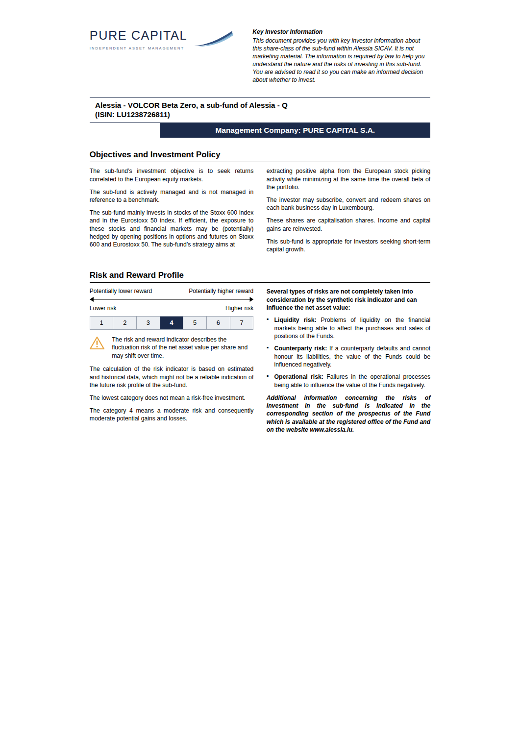PURE CAPITAL
INDEPENDENT ASSET MANAGEMENT
Key Investor Information This document provides you with key investor information about this share-class of the sub-fund within Alessia SICAV. It is not marketing material. The information is required by law to help you understand the nature and the risks of investing in this sub-fund. You are advised to read it so you can make an informed decision about whether to invest.
Alessia - VOLCOR Beta Zero, a sub-fund of Alessia - Q
(ISIN: LU1238726811)
Management Company: PURE CAPITAL S.A.
Objectives and Investment Policy
The sub-fund’s investment objective is to seek returns correlated to the European equity markets.
The sub-fund is actively managed and is not managed in reference to a benchmark.
The sub-fund mainly invests in stocks of the Stoxx 600 index and in the Eurostoxx 50 index. If efficient, the exposure to these stocks and financial markets may be (potentially) hedged by opening positions in options and futures on Stoxx 600 and Eurostoxx 50. The sub-fund’s strategy aims at
extracting positive alpha from the European stock picking activity while minimizing at the same time the overall beta of the portfolio.
The investor may subscribe, convert and redeem shares on each bank business day in Luxembourg.
These shares are capitalisation shares. Income and capital gains are reinvested.
This sub-fund is appropriate for investors seeking short-term capital growth.
Risk and Reward Profile
Potentially lower reward Potentially higher reward
Lower risk Higher risk
| 1 | 2 | 3 | 4 | 5 | 6 | 7 |
The risk and reward indicator describes the fluctuation risk of the net asset value per share and may shift over time.
The calculation of the risk indicator is based on estimated and historical data, which might not be a reliable indication of the future risk profile of the sub-fund.
The lowest category does not mean a risk-free investment.
The category 4 means a moderate risk and consequently moderate potential gains and losses.
Several types of risks are not completely taken into consideration by the synthetic risk indicator and can influence the net asset value:
Liquidity risk: Problems of liquidity on the financial markets being able to affect the purchases and sales of positions of the Funds.
Counterparty risk: If a counterparty defaults and cannot honour its liabilities, the value of the Funds could be influenced negatively.
Operational risk: Failures in the operational processes being able to influence the value of the Funds negatively.
Additional information concerning the risks of investment in the sub-fund is indicated in the corresponding section of the prospectus of the Fund which is available at the registered office of the Fund and on the website www.alessia.lu.